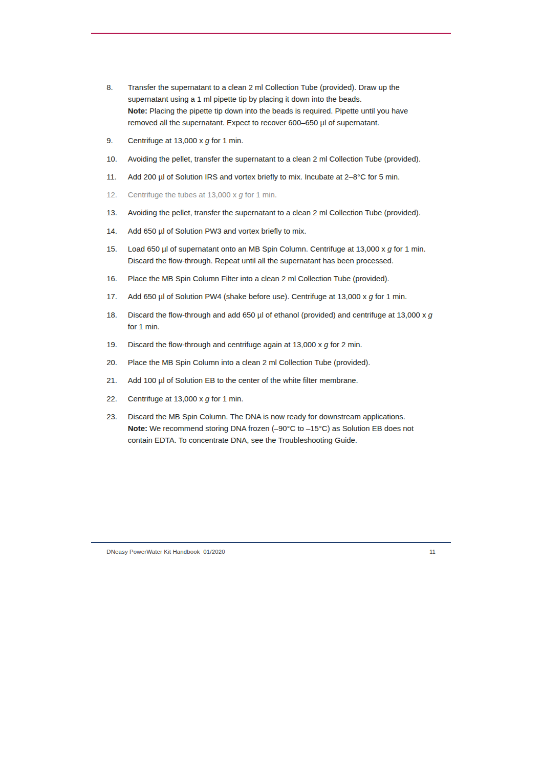8. Transfer the supernatant to a clean 2 ml Collection Tube (provided). Draw up the supernatant using a 1 ml pipette tip by placing it down into the beads. Note: Placing the pipette tip down into the beads is required. Pipette until you have removed all the supernatant. Expect to recover 600–650 µl of supernatant.
9. Centrifuge at 13,000 x g for 1 min.
10. Avoiding the pellet, transfer the supernatant to a clean 2 ml Collection Tube (provided).
11. Add 200 µl of Solution IRS and vortex briefly to mix. Incubate at 2–8°C for 5 min.
12. Centrifuge the tubes at 13,000 x g for 1 min.
13. Avoiding the pellet, transfer the supernatant to a clean 2 ml Collection Tube (provided).
14. Add 650 µl of Solution PW3 and vortex briefly to mix.
15. Load 650 µl of supernatant onto an MB Spin Column. Centrifuge at 13,000 x g for 1 min. Discard the flow-through. Repeat until all the supernatant has been processed.
16. Place the MB Spin Column Filter into a clean 2 ml Collection Tube (provided).
17. Add 650 µl of Solution PW4 (shake before use). Centrifuge at 13,000 x g for 1 min.
18. Discard the flow-through and add 650 µl of ethanol (provided) and centrifuge at 13,000 x g for 1 min.
19. Discard the flow-through and centrifuge again at 13,000 x g for 2 min.
20. Place the MB Spin Column into a clean 2 ml Collection Tube (provided).
21. Add 100 µl of Solution EB to the center of the white filter membrane.
22. Centrifuge at 13,000 x g for 1 min.
23. Discard the MB Spin Column. The DNA is now ready for downstream applications. Note: We recommend storing DNA frozen (–90°C to –15°C) as Solution EB does not contain EDTA. To concentrate DNA, see the Troubleshooting Guide.
DNeasy PowerWater Kit Handbook 01/2020
11